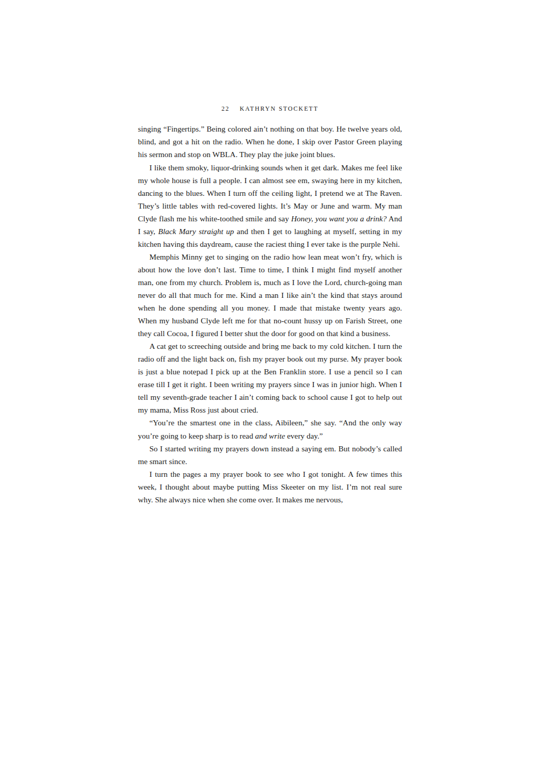22 Kathryn Stockett
singing “Fingertips.” Being colored ain’t nothing on that boy. He twelve years old, blind, and got a hit on the radio. When he done, I skip over Pastor Green playing his sermon and stop on WBLA. They play the juke joint blues.
I like them smoky, liquor-drinking sounds when it get dark. Makes me feel like my whole house is full a people. I can almost see em, swaying here in my kitchen, dancing to the blues. When I turn off the ceiling light, I pretend we at The Raven. They’s little tables with red-covered lights. It’s May or June and warm. My man Clyde flash me his white-toothed smile and say Honey, you want you a drink? And I say, Black Mary straight up and then I get to laughing at myself, setting in my kitchen having this daydream, cause the raciest thing I ever take is the purple Nehi.
Memphis Minny get to singing on the radio how lean meat won’t fry, which is about how the love don’t last. Time to time, I think I might find myself another man, one from my church. Problem is, much as I love the Lord, church-going man never do all that much for me. Kind a man I like ain’t the kind that stays around when he done spending all you money. I made that mistake twenty years ago. When my husband Clyde left me for that no-count hussy up on Farish Street, one they call Cocoa, I figured I better shut the door for good on that kind a business.
A cat get to screeching outside and bring me back to my cold kitchen. I turn the radio off and the light back on, fish my prayer book out my purse. My prayer book is just a blue notepad I pick up at the Ben Franklin store. I use a pencil so I can erase till I get it right. I been writing my prayers since I was in junior high. When I tell my seventh-grade teacher I ain’t coming back to school cause I got to help out my mama, Miss Ross just about cried.
“You’re the smartest one in the class, Aibileen,” she say. “And the only way you’re going to keep sharp is to read and write every day.”
So I started writing my prayers down instead a saying em. But nobody’s called me smart since.
I turn the pages a my prayer book to see who I got tonight. A few times this week, I thought about maybe putting Miss Skeeter on my list. I’m not real sure why. She always nice when she come over. It makes me nervous,